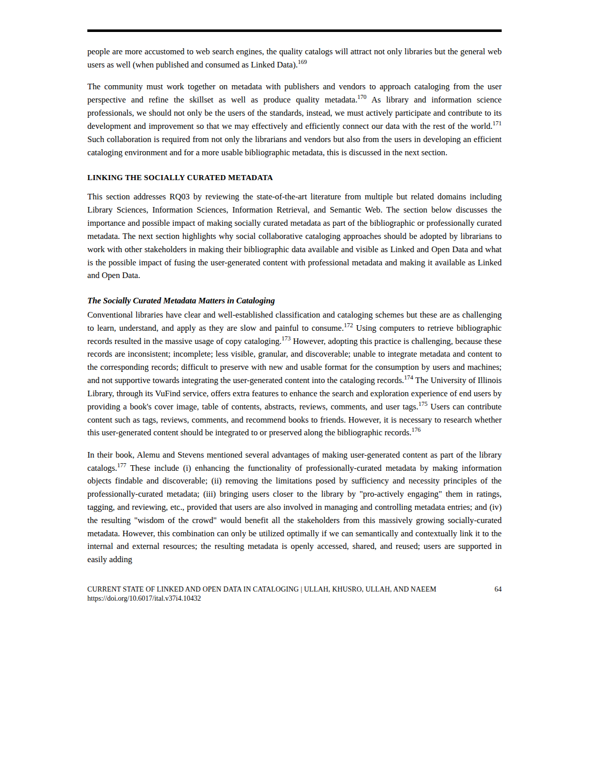people are more accustomed to web search engines, the quality catalogs will attract not only libraries but the general web users as well (when published and consumed as Linked Data).169
The community must work together on metadata with publishers and vendors to approach cataloging from the user perspective and refine the skillset as well as produce quality metadata.170 As library and information science professionals, we should not only be the users of the standards, instead, we must actively participate and contribute to its development and improvement so that we may effectively and efficiently connect our data with the rest of the world.171 Such collaboration is required from not only the librarians and vendors but also from the users in developing an efficient cataloging environment and for a more usable bibliographic metadata, this is discussed in the next section.
Linking the Socially Curated Metadata
This section addresses RQ03 by reviewing the state-of-the-art literature from multiple but related domains including Library Sciences, Information Sciences, Information Retrieval, and Semantic Web. The section below discusses the importance and possible impact of making socially curated metadata as part of the bibliographic or professionally curated metadata. The next section highlights why social collaborative cataloging approaches should be adopted by librarians to work with other stakeholders in making their bibliographic data available and visible as Linked and Open Data and what is the possible impact of fusing the user-generated content with professional metadata and making it available as Linked and Open Data.
The Socially Curated Metadata Matters in Cataloging
Conventional libraries have clear and well-established classification and cataloging schemes but these are as challenging to learn, understand, and apply as they are slow and painful to consume.172 Using computers to retrieve bibliographic records resulted in the massive usage of copy cataloging.173 However, adopting this practice is challenging, because these records are inconsistent; incomplete; less visible, granular, and discoverable; unable to integrate metadata and content to the corresponding records; difficult to preserve with new and usable format for the consumption by users and machines; and not supportive towards integrating the user-generated content into the cataloging records.174 The University of Illinois Library, through its VuFind service, offers extra features to enhance the search and exploration experience of end users by providing a book's cover image, table of contents, abstracts, reviews, comments, and user tags.175 Users can contribute content such as tags, reviews, comments, and recommend books to friends. However, it is necessary to research whether this user-generated content should be integrated to or preserved along the bibliographic records.176
In their book, Alemu and Stevens mentioned several advantages of making user-generated content as part of the library catalogs.177 These include (i) enhancing the functionality of professionally-curated metadata by making information objects findable and discoverable; (ii) removing the limitations posed by sufficiency and necessity principles of the professionally-curated metadata; (iii) bringing users closer to the library by "pro-actively engaging" them in ratings, tagging, and reviewing, etc., provided that users are also involved in managing and controlling metadata entries; and (iv) the resulting "wisdom of the crowd" would benefit all the stakeholders from this massively growing socially-curated metadata. However, this combination can only be utilized optimally if we can semantically and contextually link it to the internal and external resources; the resulting metadata is openly accessed, shared, and reused; users are supported in easily adding
Current State of Linked and Open Data in Cataloging | Ullah, Khusro, Ullah, and Naeem 64
https://doi.org/10.6017/ital.v37i4.10432